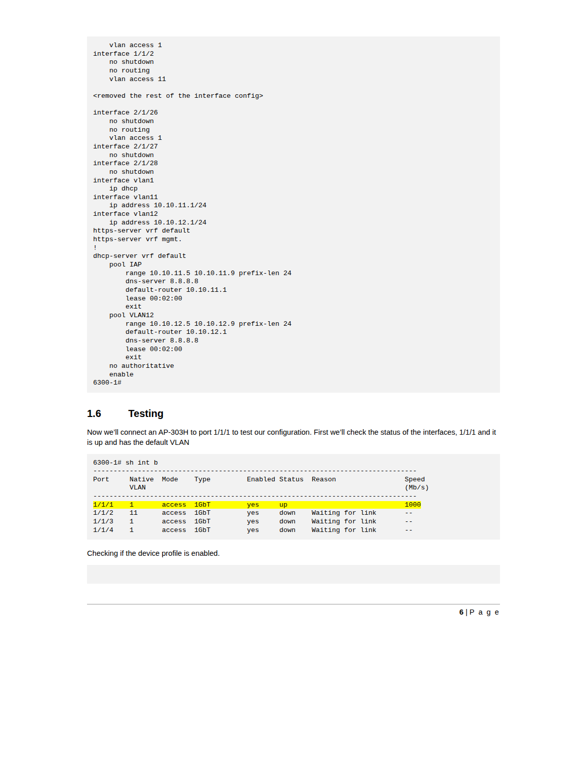vlan access 1
interface 1/1/2
    no shutdown
    no routing
    vlan access 11

<removed the rest of the interface config>

interface 2/1/26
    no shutdown
    no routing
    vlan access 1
interface 2/1/27
    no shutdown
interface 2/1/28
    no shutdown
interface vlan1
    ip dhcp
interface vlan11
    ip address 10.10.11.1/24
interface vlan12
    ip address 10.10.12.1/24
https-server vrf default
https-server vrf mgmt.
!
dhcp-server vrf default
    pool IAP
        range 10.10.11.5 10.10.11.9 prefix-len 24
        dns-server 8.8.8.8
        default-router 10.10.11.1
        lease 00:02:00
        exit
    pool VLAN12
        range 10.10.12.5 10.10.12.9 prefix-len 24
        default-router 10.10.12.1
        dns-server 8.8.8.8
        lease 00:02:00
        exit
    no authoritative
    enable
6300-1#
1.6 Testing
Now we’ll connect an AP-303H to port 1/1/1 to test our configuration. First we’ll check the status of the interfaces, 1/1/1 and it is up and has the default VLAN
6300-1# sh int b
--------------------------------------------------------------------------------
Port     Native  Mode    Type         Enabled Status  Reason                 Speed
         VLAN                                                                (Mb/s)
--------------------------------------------------------------------------------
1/1/1    1       access  1GbT         yes     up                             1000
1/1/2    11      access  1GbT         yes     down    Waiting for link       --
1/1/3    1       access  1GbT         yes     down    Waiting for link       --
1/1/4    1       access  1GbT         yes     down    Waiting for link       --
Checking if the device profile is enabled.
 
6 | P a g e